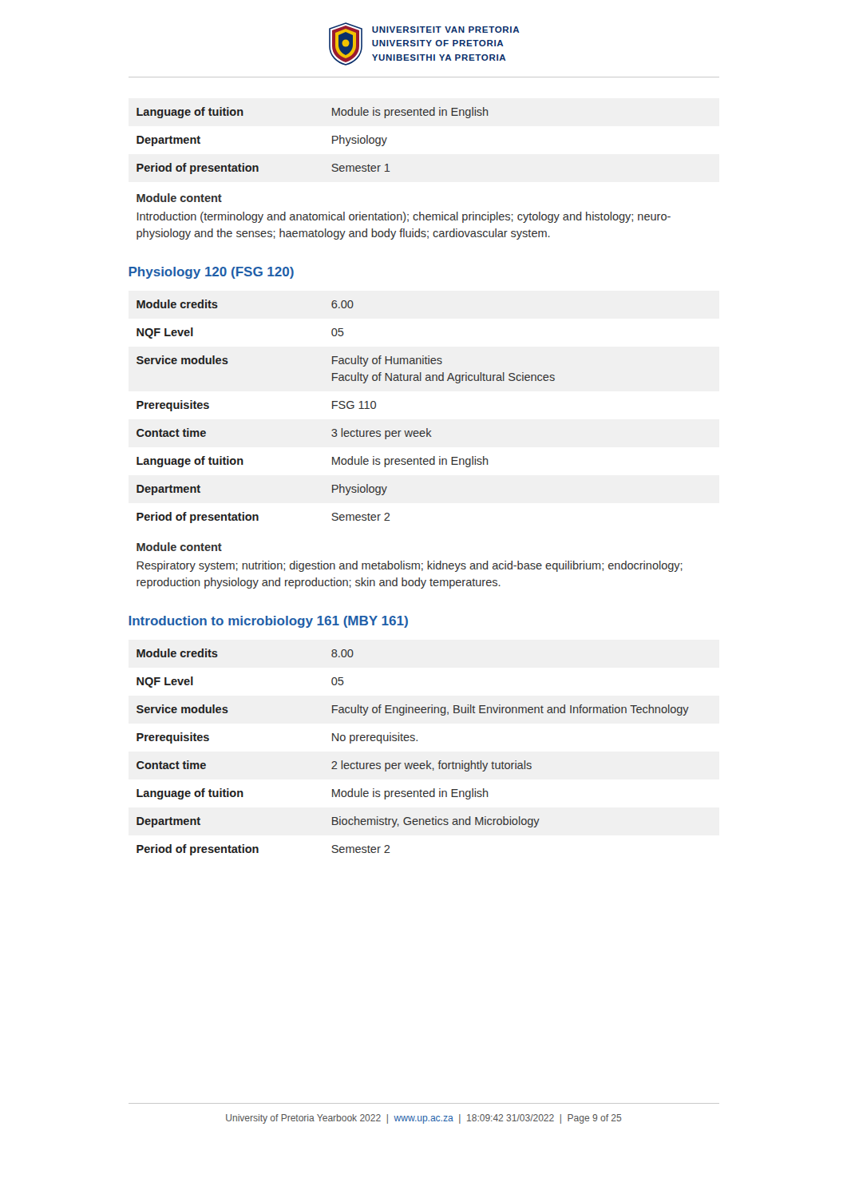Universiteit van Pretoria University of Pretoria Yunibesithi ya Pretoria
| Language of tuition | Module is presented in English |
| Department | Physiology |
| Period of presentation | Semester 1 |
Module content
Introduction (terminology and anatomical orientation); chemical principles; cytology and histology; neuro-physiology and the senses; haematology and body fluids; cardiovascular system.
Physiology 120 (FSG 120)
| Module credits | 6.00 |
| NQF Level | 05 |
| Service modules | Faculty of Humanities Faculty of Natural and Agricultural Sciences |
| Prerequisites | FSG 110 |
| Contact time | 3 lectures per week |
| Language of tuition | Module is presented in English |
| Department | Physiology |
| Period of presentation | Semester 2 |
Module content
Respiratory system; nutrition; digestion and metabolism; kidneys and acid-base equilibrium; endocrinology; reproduction physiology and reproduction; skin and body temperatures.
Introduction to microbiology 161 (MBY 161)
| Module credits | 8.00 |
| NQF Level | 05 |
| Service modules | Faculty of Engineering, Built Environment and Information Technology |
| Prerequisites | No prerequisites. |
| Contact time | 2 lectures per week, fortnightly tutorials |
| Language of tuition | Module is presented in English |
| Department | Biochemistry, Genetics and Microbiology |
| Period of presentation | Semester 2 |
University of Pretoria Yearbook 2022 | www.up.ac.za | 18:09:42 31/03/2022 | Page 9 of 25